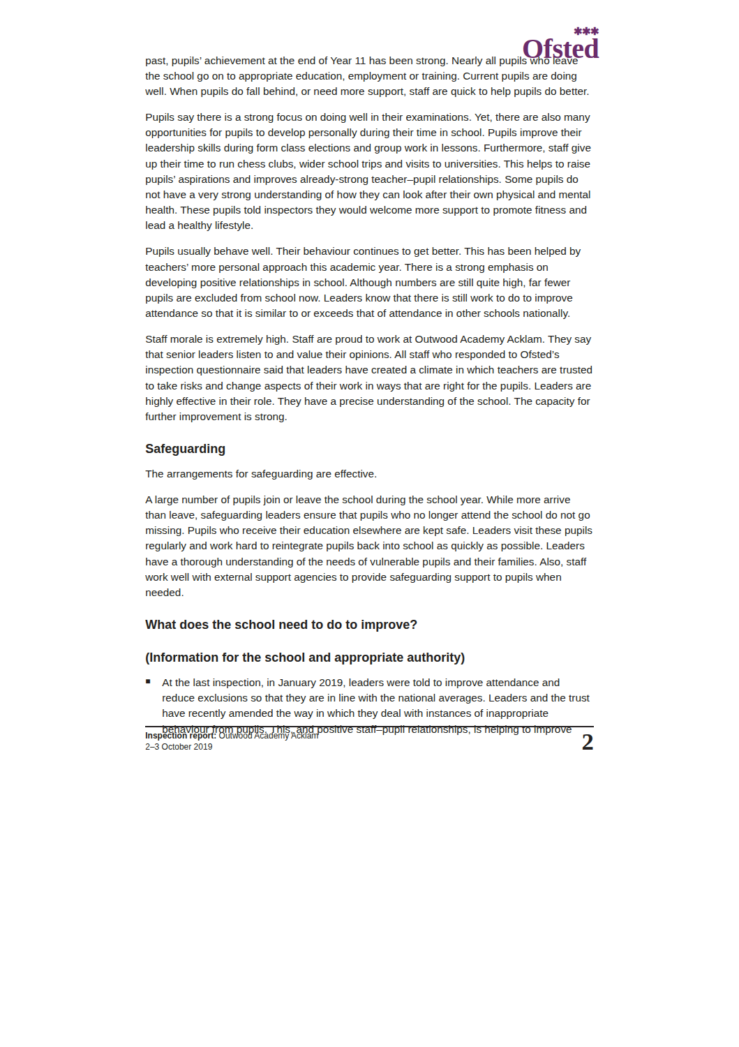✱✱✱
Ofsted
past, pupils’ achievement at the end of Year 11 has been strong. Nearly all pupils who leave the school go on to appropriate education, employment or training. Current pupils are doing well. When pupils do fall behind, or need more support, staff are quick to help pupils do better.
Pupils say there is a strong focus on doing well in their examinations. Yet, there are also many opportunities for pupils to develop personally during their time in school. Pupils improve their leadership skills during form class elections and group work in lessons. Furthermore, staff give up their time to run chess clubs, wider school trips and visits to universities. This helps to raise pupils’ aspirations and improves already-strong teacher–pupil relationships. Some pupils do not have a very strong understanding of how they can look after their own physical and mental health. These pupils told inspectors they would welcome more support to promote fitness and lead a healthy lifestyle.
Pupils usually behave well. Their behaviour continues to get better. This has been helped by teachers’ more personal approach this academic year. There is a strong emphasis on developing positive relationships in school. Although numbers are still quite high, far fewer pupils are excluded from school now. Leaders know that there is still work to do to improve attendance so that it is similar to or exceeds that of attendance in other schools nationally.
Staff morale is extremely high. Staff are proud to work at Outwood Academy Acklam. They say that senior leaders listen to and value their opinions. All staff who responded to Ofsted’s inspection questionnaire said that leaders have created a climate in which teachers are trusted to take risks and change aspects of their work in ways that are right for the pupils. Leaders are highly effective in their role. They have a precise understanding of the school. The capacity for further improvement is strong.
Safeguarding
The arrangements for safeguarding are effective.
A large number of pupils join or leave the school during the school year. While more arrive than leave, safeguarding leaders ensure that pupils who no longer attend the school do not go missing. Pupils who receive their education elsewhere are kept safe. Leaders visit these pupils regularly and work hard to reintegrate pupils back into school as quickly as possible. Leaders have a thorough understanding of the needs of vulnerable pupils and their families. Also, staff work well with external support agencies to provide safeguarding support to pupils when needed.
What does the school need to do to improve?
(Information for the school and appropriate authority)
At the last inspection, in January 2019, leaders were told to improve attendance and reduce exclusions so that they are in line with the national averages. Leaders and the trust have recently amended the way in which they deal with instances of inappropriate behaviour from pupils. This, and positive staff–pupil relationships, is helping to improve
Inspection report: Outwood Academy Acklam
2–3 October 2019
2